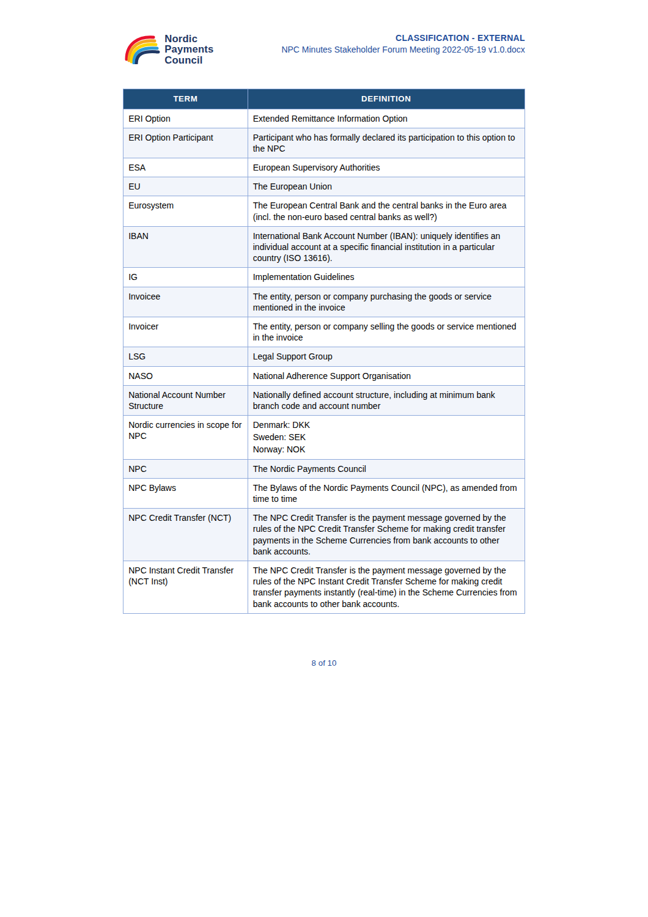Nordic
Payments
Council
CLASSIFICATION - EXTERNAL
NPC Minutes Stakeholder Forum Meeting 2022-05-19 v1.0.docx
| TERM | DEFINITION |
| --- | --- |
| ERI Option | Extended Remittance Information Option |
| ERI Option Participant | Participant who has formally declared its participation to this option to the NPC |
| ESA | European Supervisory Authorities |
| EU | The European Union |
| Eurosystem | The European Central Bank and the central banks in the Euro area (incl. the non-euro based central banks as well?) |
| IBAN | International Bank Account Number (IBAN): uniquely identifies an individual account at a specific financial institution in a particular country (ISO 13616). |
| IG | Implementation Guidelines |
| Invoicee | The entity, person or company purchasing the goods or service mentioned in the invoice |
| Invoicer | The entity, person or company selling the goods or service mentioned in the invoice |
| LSG | Legal Support Group |
| NASO | National Adherence Support Organisation |
| National Account Number Structure | Nationally defined account structure, including at minimum bank branch code and account number |
| Nordic currencies in scope for NPC | Denmark: DKK Sweden: SEK Norway: NOK |
| NPC | The Nordic Payments Council |
| NPC Bylaws | The Bylaws of the Nordic Payments Council (NPC), as amended from time to time |
| NPC Credit Transfer (NCT) | The NPC Credit Transfer is the payment message governed by the rules of the NPC Credit Transfer Scheme for making credit transfer payments in the Scheme Currencies from bank accounts to other bank accounts. |
| NPC Instant Credit Transfer (NCT Inst) | The NPC Credit Transfer is the payment message governed by the rules of the NPC Instant Credit Transfer Scheme for making credit transfer payments instantly (real-time) in the Scheme Currencies from bank accounts to other bank accounts. |
8 of 10